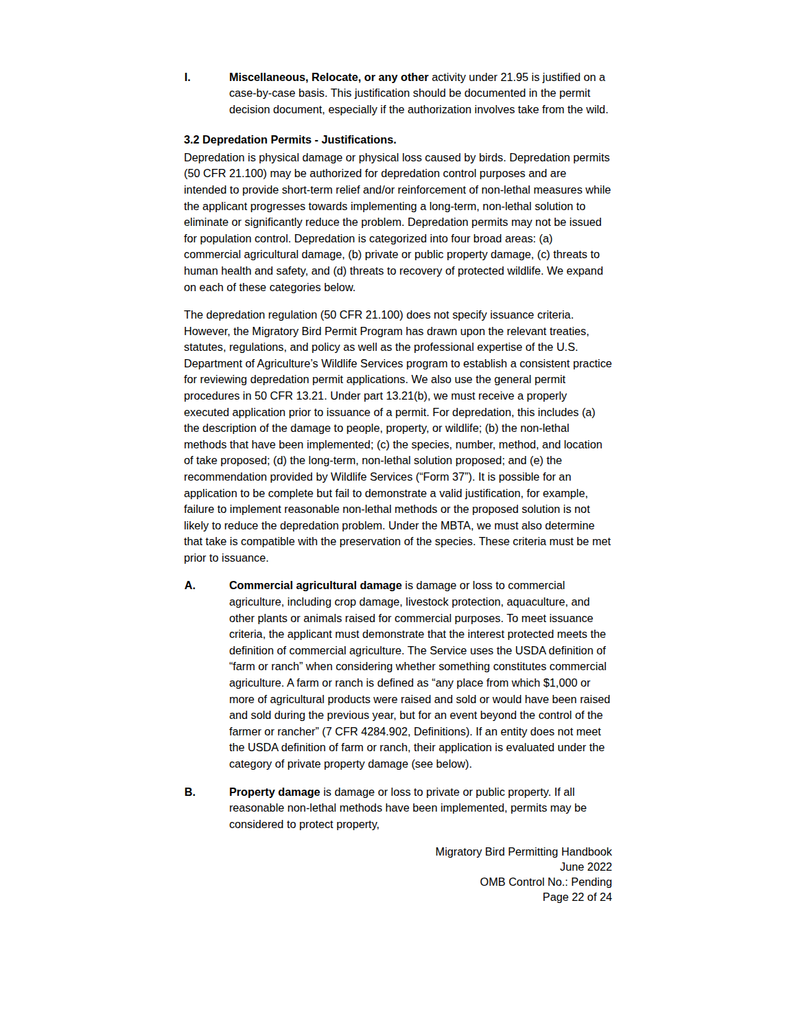I.
Miscellaneous, Relocate, or any other activity under 21.95 is justified on a case-by-case basis. This justification should be documented in the permit decision document, especially if the authorization involves take from the wild.
3.2 Depredation Permits - Justifications.
Depredation is physical damage or physical loss caused by birds. Depredation permits (50 CFR 21.100) may be authorized for depredation control purposes and are intended to provide short-term relief and/or reinforcement of non-lethal measures while the applicant progresses towards implementing a long-term, non-lethal solution to eliminate or significantly reduce the problem. Depredation permits may not be issued for population control. Depredation is categorized into four broad areas: (a) commercial agricultural damage, (b) private or public property damage, (c) threats to human health and safety, and (d) threats to recovery of protected wildlife. We expand on each of these categories below.
The depredation regulation (50 CFR 21.100) does not specify issuance criteria. However, the Migratory Bird Permit Program has drawn upon the relevant treaties, statutes, regulations, and policy as well as the professional expertise of the U.S. Department of Agriculture’s Wildlife Services program to establish a consistent practice for reviewing depredation permit applications. We also use the general permit procedures in 50 CFR 13.21. Under part 13.21(b), we must receive a properly executed application prior to issuance of a permit. For depredation, this includes (a) the description of the damage to people, property, or wildlife; (b) the non-lethal methods that have been implemented; (c) the species, number, method, and location of take proposed; (d) the long-term, non-lethal solution proposed; and (e) the recommendation provided by Wildlife Services (“Form 37”). It is possible for an application to be complete but fail to demonstrate a valid justification, for example, failure to implement reasonable non-lethal methods or the proposed solution is not likely to reduce the depredation problem. Under the MBTA, we must also determine that take is compatible with the preservation of the species. These criteria must be met prior to issuance.
A.
Commercial agricultural damage is damage or loss to commercial agriculture, including crop damage, livestock protection, aquaculture, and other plants or animals raised for commercial purposes. To meet issuance criteria, the applicant must demonstrate that the interest protected meets the definition of commercial agriculture. The Service uses the USDA definition of “farm or ranch” when considering whether something constitutes commercial agriculture. A farm or ranch is defined as “any place from which $1,000 or more of agricultural products were raised and sold or would have been raised and sold during the previous year, but for an event beyond the control of the farmer or rancher” (7 CFR 4284.902, Definitions). If an entity does not meet the USDA definition of farm or ranch, their application is evaluated under the category of private property damage (see below).
B.
Property damage is damage or loss to private or public property. If all reasonable non-lethal methods have been implemented, permits may be considered to protect property,
Migratory Bird Permitting Handbook
June 2022
OMB Control No.: Pending
Page 22 of 24